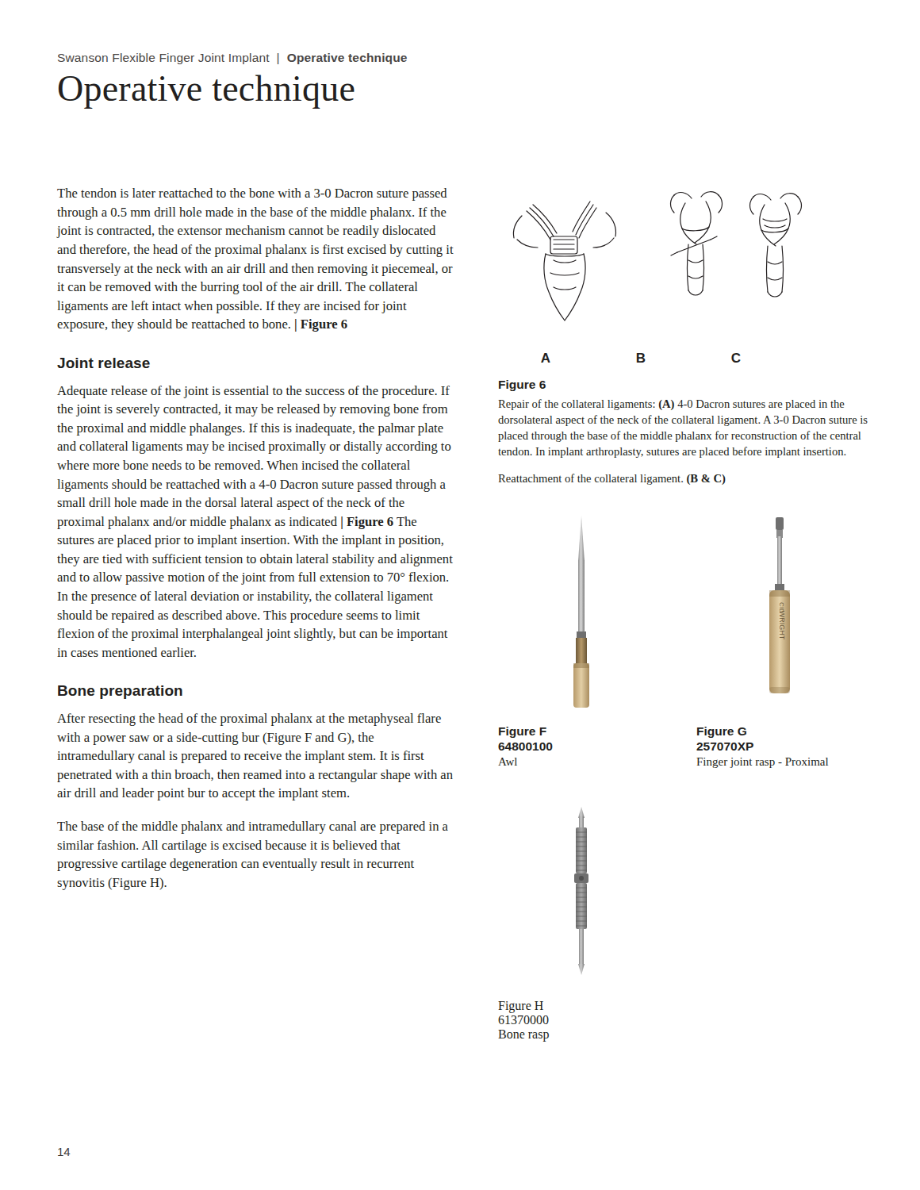Swanson Flexible Finger Joint Implant | Operative technique
Operative technique
The tendon is later reattached to the bone with a 3-0 Dacron suture passed through a 0.5 mm drill hole made in the base of the middle phalanx. If the joint is contracted, the extensor mechanism cannot be readily dislocated and therefore, the head of the proximal phalanx is first excised by cutting it transversely at the neck with an air drill and then removing it piecemeal, or it can be removed with the burring tool of the air drill. The collateral ligaments are left intact when possible. If they are incised for joint exposure, they should be reattached to bone. | Figure 6
Joint release
Adequate release of the joint is essential to the success of the procedure. If the joint is severely contracted, it may be released by removing bone from the proximal and middle phalanges. If this is inadequate, the palmar plate and collateral ligaments may be incised proximally or distally according to where more bone needs to be removed. When incised the collateral ligaments should be reattached with a 4-0 Dacron suture passed through a small drill hole made in the dorsal lateral aspect of the neck of the proximal phalanx and/or middle phalanx as indicated | Figure 6 The sutures are placed prior to implant insertion. With the implant in position, they are tied with sufficient tension to obtain lateral stability and alignment and to allow passive motion of the joint from full extension to 70° flexion. In the presence of lateral deviation or instability, the collateral ligament should be repaired as described above. This procedure seems to limit flexion of the proximal interphalangeal joint slightly, but can be important in cases mentioned earlier.
Bone preparation
After resecting the head of the proximal phalanx at the metaphyseal flare with a power saw or a side-cutting bur (Figure F and G), the intramedullary canal is prepared to receive the implant stem. It is first penetrated with a thin broach, then reamed into a rectangular shape with an air drill and leader point bur to accept the implant stem.
The base of the middle phalanx and intramedullary canal are prepared in a similar fashion. All cartilage is excised because it is believed that progressive cartilage degeneration can eventually result in recurrent synovitis (Figure H).
A B C
Figure 6
Repair of the collateral ligaments: (A) 4-0 Dacron sutures are placed in the dorsolateral aspect of the neck of the collateral ligament. A 3-0 Dacron suture is placed through the base of the middle phalanx for reconstruction of the central tendon. In implant arthroplasty, sutures are placed before implant insertion.
Reattachment of the collateral ligament. (B & C)
Figure F
64800100
Awl
WRIGHT CID
Figure G
257070XP
Finger joint rasp - Proximal
Figure H
61370000
Bone rasp
14